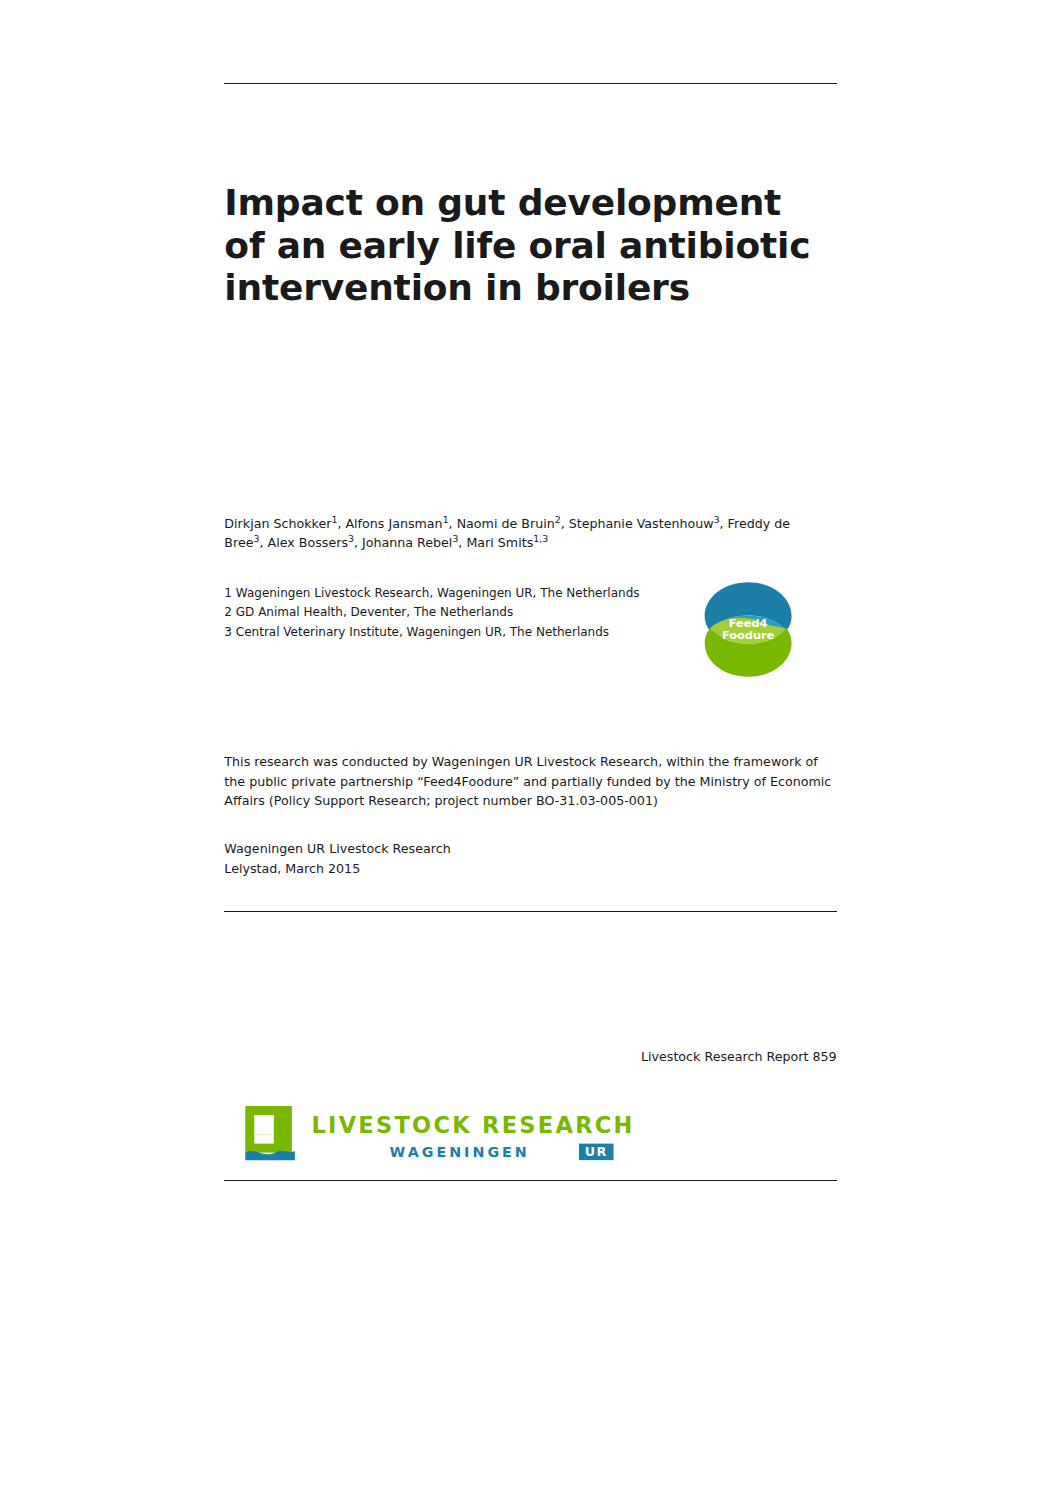Impact on gut development of an early life oral antibiotic intervention in broilers
Dirkjan Schokker1, Alfons Jansman1, Naomi de Bruin2, Stephanie Vastenhouw3, Freddy de Bree3, Alex Bossers3, Johanna Rebel3, Mari Smits1,3
1 Wageningen Livestock Research, Wageningen UR, The Netherlands
2 GD Animal Health, Deventer, The Netherlands
3 Central Veterinary Institute, Wageningen UR, The Netherlands
Feed4 Foodure
This research was conducted by Wageningen UR Livestock Research, within the framework of the public private partnership “Feed4Foodure” and partially funded by the Ministry of Economic Affairs (Policy Support Research; project number BO-31.03-005-001)
Wageningen UR Livestock Research
Lelystad, March 2015
Livestock Research Report 859
LIVESTOCK RESEARCH WAGENINGEN UR